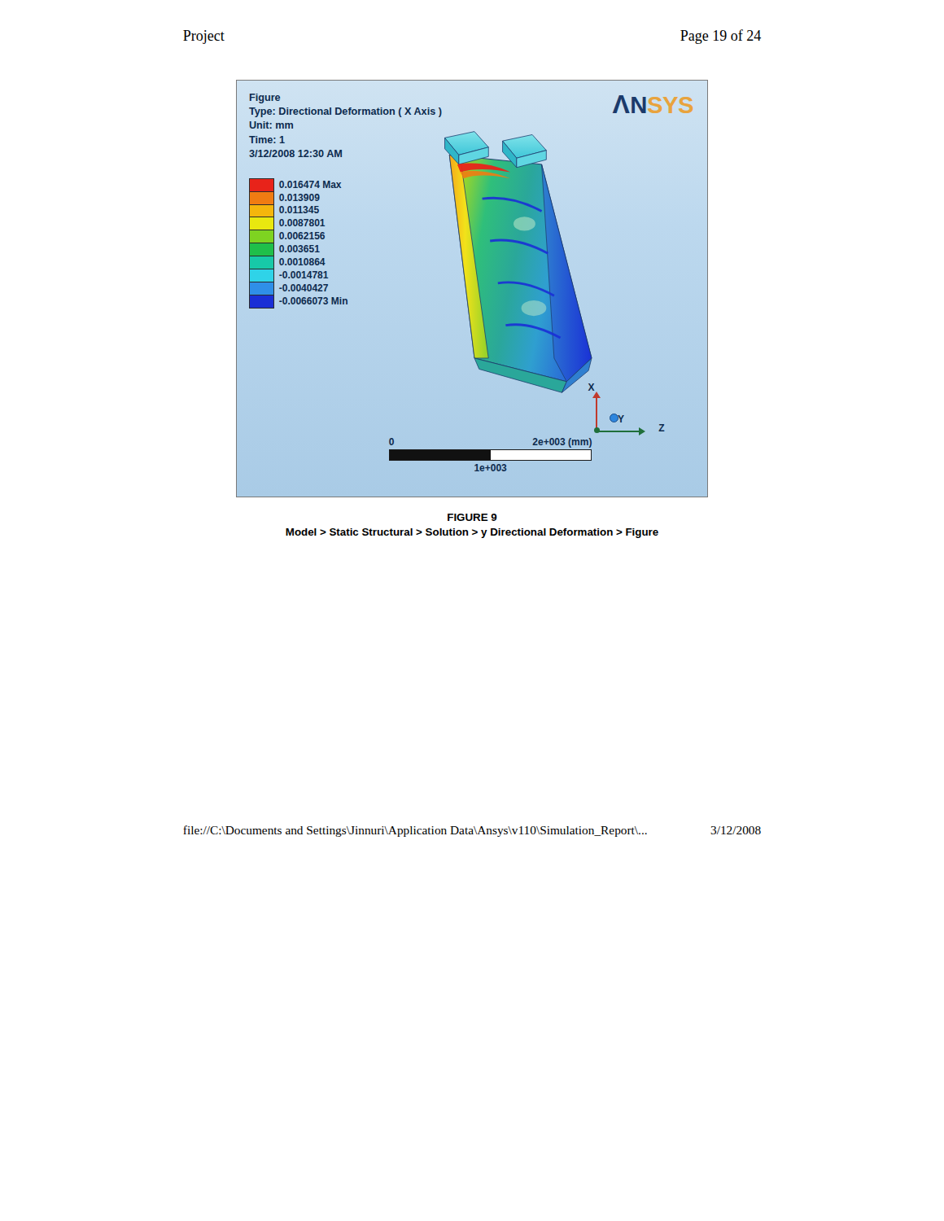Project Page 19 of 24
Figure
Type: Directional Deformation ( X Axis )
Unit: mm
Time: 1
3/12/2008 12:30 AM
ΛNSYS
| | 0.016474 Max |
| | 0.013909 |
| | 0.011345 |
| | 0.0087801 |
| | 0.0062156 |
| | 0.003651 |
| | 0.0010864 |
| | -0.0014781 |
| | -0.0040427 |
| | -0.0066073 Min |
02e+003 (mm)
1e+003
X Y Z
FIGURE 9
Model > Static Structural > Solution > y Directional Deformation > Figure
file://C:\Documents and Settings\Jinnuri\Application Data\Ansys\v110\Simulation_Report\... 3/12/2008